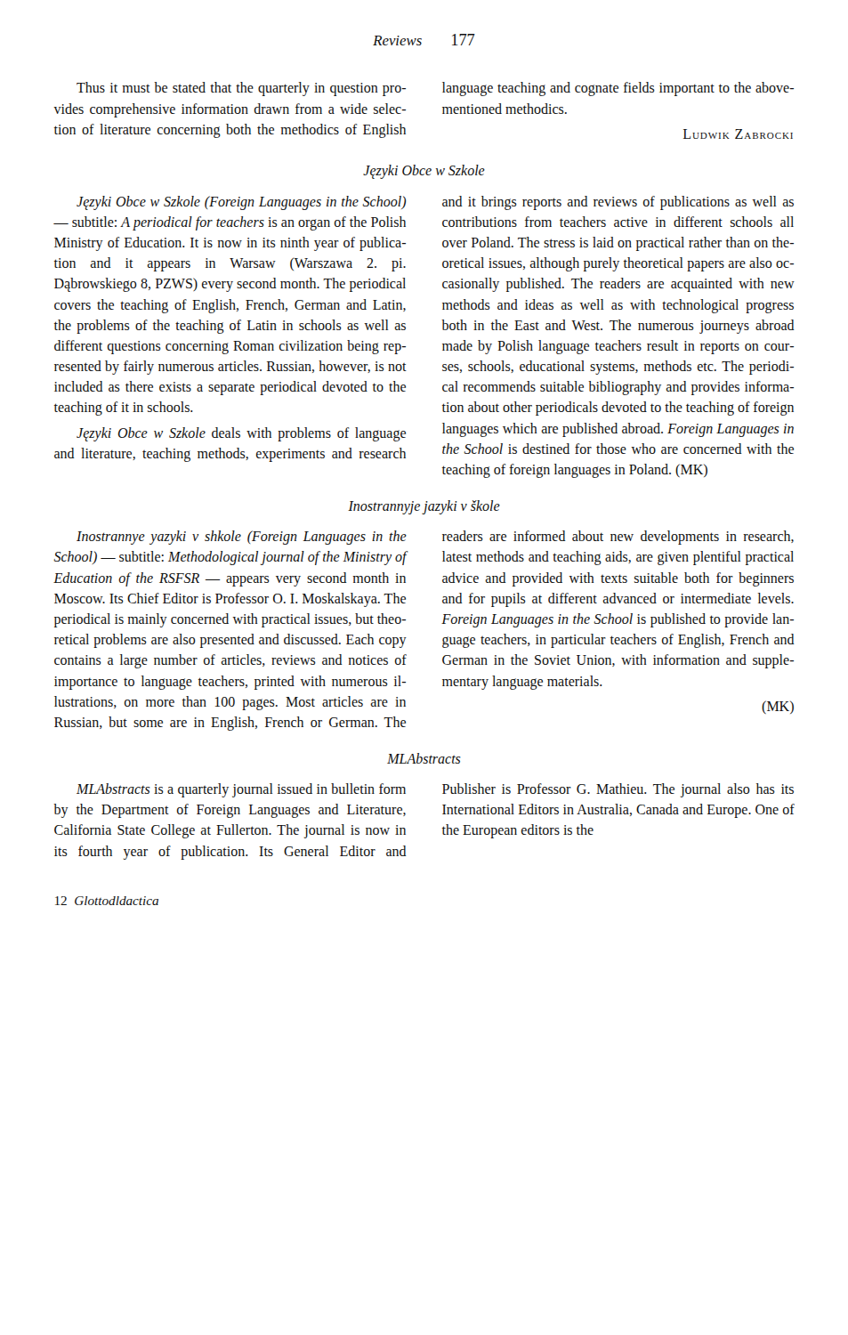Reviews 177
Thus it must be stated that the quarterly in question provides comprehensive information drawn from a wide selection of literature concerning both the methodics of English language teaching and cognate fields important to the above-mentioned methodics.
Ludwik Zabrocki
Języki Obce w Szkole
Języki Obce w Szkole (Foreign Languages in the School) — subtitle: A periodical for teachers is an organ of the Polish Ministry of Education. It is now in its ninth year of publication and it appears in Warsaw (Warszawa 2. pi. Dąbrowskiego 8, PZWS) every second month. The periodical covers the teaching of English, French, German and Latin, the problems of the teaching of Latin in schools as well as different questions concerning Roman civilization being represented by fairly numerous articles. Russian, however, is not included as there exists a separate periodical devoted to the teaching of it in schools.
Języki Obce w Szkole deals with problems of language and literature, teaching methods, experiments and research and it brings reports and reviews of publications as well as contributions from teachers active in different schools all over Poland. The stress is laid on practical rather than on theoretical issues, although purely theoretical papers are also occasionally published. The readers are acquainted with new methods and ideas as well as with technological progress both in the East and West. The numerous journeys abroad made by Polish language teachers result in reports on courses, schools, educational systems, methods etc. The periodical recommends suitable bibliography and provides information about other periodicals devoted to the teaching of foreign languages which are published abroad. Foreign Languages in the School is destined for those who are concerned with the teaching of foreign languages in Poland. (MK)
Inostrannyje jazyki v škole
Inostrannye yazyki v shkole (Foreign Languages in the School) — subtitle: Methodological journal of the Ministry of Education of the RSFSR — appears very second month in Moscow. Its Chief Editor is Professor O. I. Moskalskaya. The periodical is mainly concerned with practical issues, but theoretical problems are also presented and discussed. Each copy contains a large number of articles, reviews and notices of importance to language teachers, printed with numerous illustrations, on more than 100 pages. Most articles are in Russian, but some are in English, French or German. The readers are informed about new developments in research, latest methods and teaching aids, are given plentiful practical advice and provided with texts suitable both for beginners and for pupils at different advanced or intermediate levels. Foreign Languages in the School is published to provide language teachers, in particular teachers of English, French and German in the Soviet Union, with information and supplementary language materials.
(MK)
MLAbstracts
MLAbstracts is a quarterly journal issued in bulletin form by the Department of Foreign Languages and Literature, California State College at Fullerton. The journal is now in its fourth year of publication. Its General Editor and Publisher is Professor G. Mathieu. The journal also has its International Editors in Australia, Canada and Europe. One of the European editors is the
12 Glottodldactica